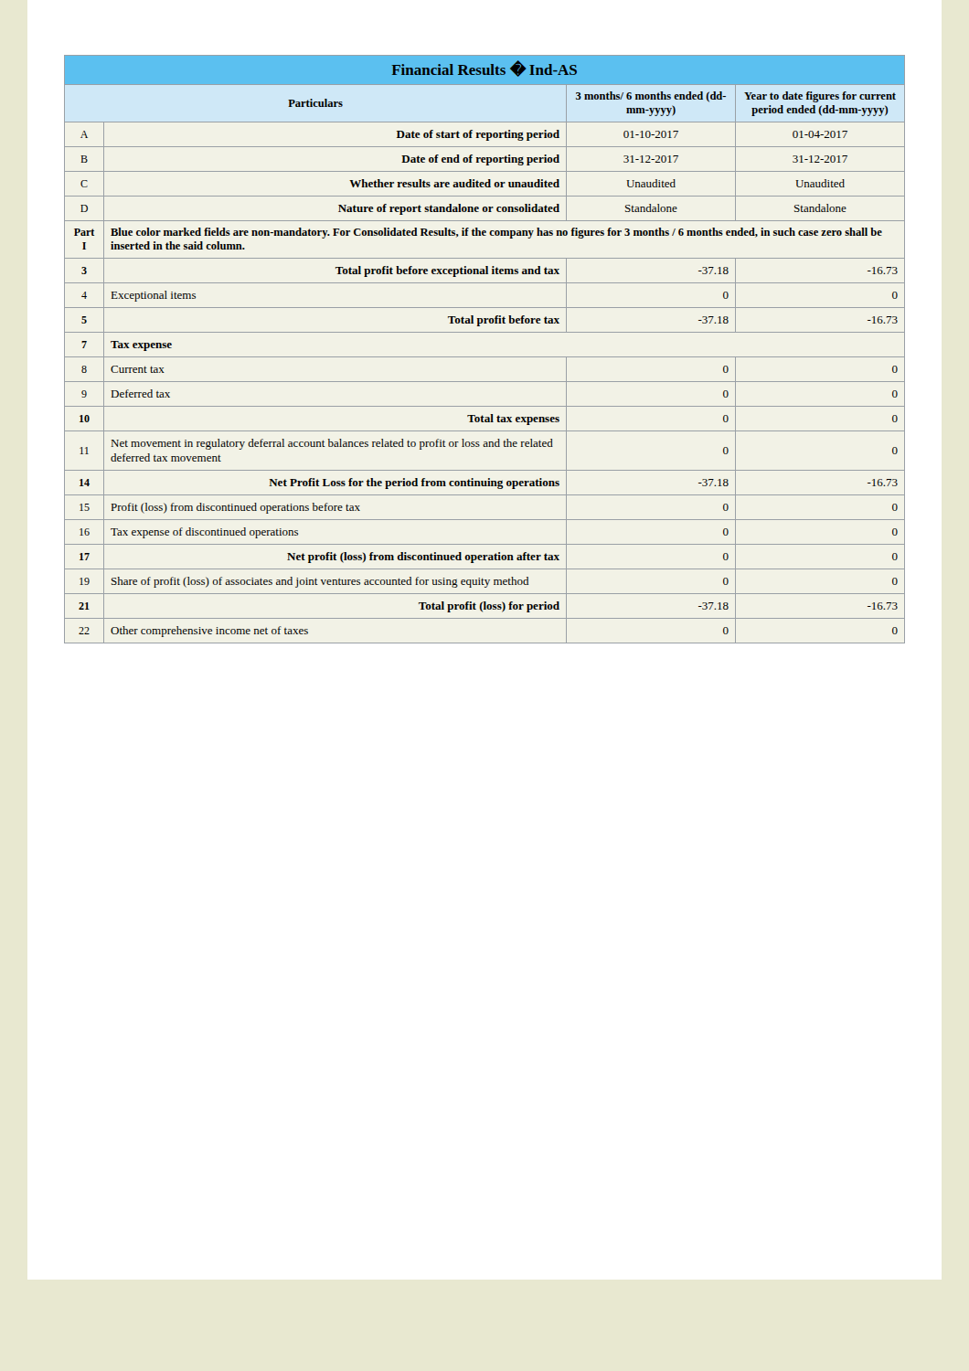| Financial Results � Ind-AS |
| Particulars | 3 months/ 6 months ended (dd-mm-yyyy) | Year to date figures for current period ended (dd-mm-yyyy) |
| A | Date of start of reporting period | 01-10-2017 | 01-04-2017 |
| B | Date of end of reporting period | 31-12-2017 | 31-12-2017 |
| C | Whether results are audited or unaudited | Unaudited | Unaudited |
| D | Nature of report standalone or consolidated | Standalone | Standalone |
| Part I | Blue color marked fields are non-mandatory. For Consolidated Results, if the company has no figures for 3 months / 6 months ended, in such case zero shall be inserted in the said column. |
| 3 | Total profit before exceptional items and tax | -37.18 | -16.73 |
| 4 | Exceptional items | 0 | 0 |
| 5 | Total profit before tax | -37.18 | -16.73 |
| 7 | Tax expense |
| 8 | Current tax | 0 | 0 |
| 9 | Deferred tax | 0 | 0 |
| 10 | Total tax expenses | 0 | 0 |
| 11 | Net movement in regulatory deferral account balances related to profit or loss and the related deferred tax movement | 0 | 0 |
| 14 | Net Profit Loss for the period from continuing operations | -37.18 | -16.73 |
| 15 | Profit (loss) from discontinued operations before tax | 0 | 0 |
| 16 | Tax expense of discontinued operations | 0 | 0 |
| 17 | Net profit (loss) from discontinued operation after tax | 0 | 0 |
| 19 | Share of profit (loss) of associates and joint ventures accounted for using equity method | 0 | 0 |
| 21 | Total profit (loss) for period | -37.18 | -16.73 |
| 22 | Other comprehensive income net of taxes | 0 | 0 |